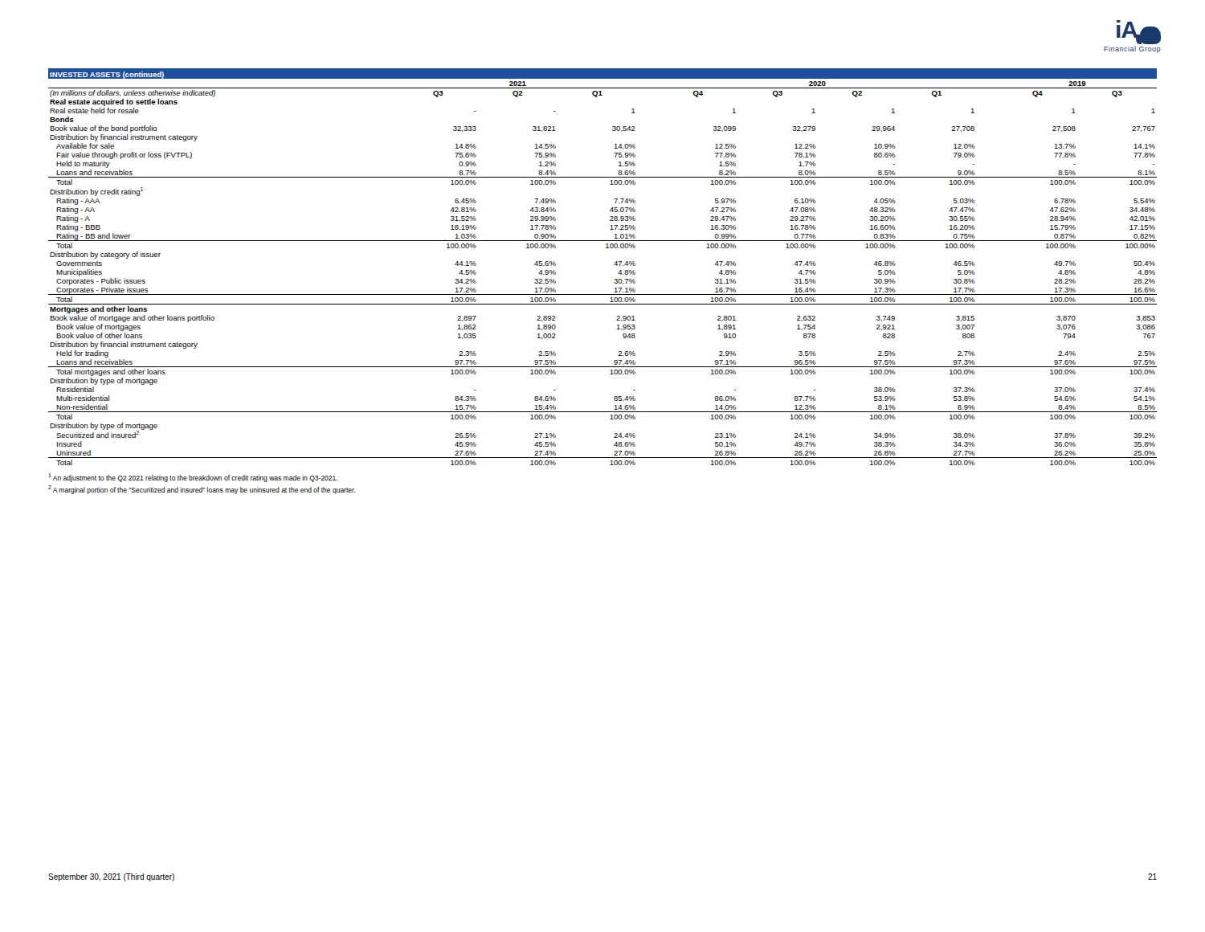iA
Financial Group
| INVESTED ASSETS (continued) |
| | 2021 | | 2020 | | 2019 |
| (In millions of dollars, unless otherwise indicated) | Q3 | Q2 | Q1 | | Q4 | Q3 | Q2 | Q1 | | Q4 | Q3 |
| Real estate acquired to settle loans | |
| Real estate held for resale | - | - | 1 | | 1 | 1 | 1 | 1 | | 1 | 1 |
| Bonds | |
| Book value of the bond portfolio | 32,333 | 31,821 | 30,542 | | 32,099 | 32,279 | 29,964 | 27,708 | | 27,508 | 27,767 |
| Distribution by financial instrument category | |
| Available for sale | 14.8% | 14.5% | 14.0% | | 12.5% | 12.2% | 10.9% | 12.0% | | 13.7% | 14.1% |
| Fair value through profit or loss (FVTPL) | 75.6% | 75.9% | 75.9% | | 77.8% | 78.1% | 80.6% | 79.0% | | 77.8% | 77.8% |
| Held to maturity | 0.9% | 1.2% | 1.5% | | 1.5% | 1.7% | - | - | | - | - |
| Loans and receivables | 8.7% | 8.4% | 8.6% | | 8.2% | 8.0% | 8.5% | 9.0% | | 8.5% | 8.1% |
| Total | 100.0% | 100.0% | 100.0% | | 100.0% | 100.0% | 100.0% | 100.0% | | 100.0% | 100.0% |
| Distribution by credit rating 1 | |
| Rating - AAA | 6.45% | 7.49% | 7.74% | | 5.97% | 6.10% | 4.05% | 5.03% | | 6.78% | 5.54% |
| Rating - AA | 42.81% | 43.84% | 45.07% | | 47.27% | 47.08% | 48.32% | 47.47% | | 47.62% | 34.48% |
| Rating - A | 31.52% | 29.99% | 28.93% | | 29.47% | 29.27% | 30.20% | 30.55% | | 28.94% | 42.01% |
| Rating - BBB | 18.19% | 17.78% | 17.25% | | 16.30% | 16.78% | 16.60% | 16.20% | | 15.79% | 17.15% |
| Rating - BB and lower | 1.03% | 0.90% | 1.01% | | 0.99% | 0.77% | 0.83% | 0.75% | | 0.87% | 0.82% |
| Total | 100.00% | 100.00% | 100.00% | | 100.00% | 100.00% | 100.00% | 100.00% | | 100.00% | 100.00% |
| Distribution by category of issuer | |
| Governments | 44.1% | 45.6% | 47.4% | | 47.4% | 47.4% | 46.8% | 46.5% | | 49.7% | 50.4% |
| Municipalities | 4.5% | 4.9% | 4.8% | | 4.8% | 4.7% | 5.0% | 5.0% | | 4.8% | 4.8% |
| Corporates - Public issues | 34.2% | 32.5% | 30.7% | | 31.1% | 31.5% | 30.9% | 30.8% | | 28.2% | 28.2% |
| Corporates - Private issues | 17.2% | 17.0% | 17.1% | | 16.7% | 16.4% | 17.3% | 17.7% | | 17.3% | 16.6% |
| Total | 100.0% | 100.0% | 100.0% | | 100.0% | 100.0% | 100.0% | 100.0% | | 100.0% | 100.0% |
| Mortgages and other loans | |
| Book value of mortgage and other loans portfolio | 2,897 | 2,892 | 2,901 | | 2,801 | 2,632 | 3,749 | 3,815 | | 3,870 | 3,853 |
| Book value of mortgages | 1,862 | 1,890 | 1,953 | | 1,891 | 1,754 | 2,921 | 3,007 | | 3,076 | 3,086 |
| Book value of other loans | 1,035 | 1,002 | 948 | | 910 | 878 | 828 | 808 | | 794 | 767 |
| Distribution by financial instrument category | |
| Held for trading | 2.3% | 2.5% | 2.6% | | 2.9% | 3.5% | 2.5% | 2.7% | | 2.4% | 2.5% |
| Loans and receivables | 97.7% | 97.5% | 97.4% | | 97.1% | 96.5% | 97.5% | 97.3% | | 97.6% | 97.5% |
| Total mortgages and other loans | 100.0% | 100.0% | 100.0% | | 100.0% | 100.0% | 100.0% | 100.0% | | 100.0% | 100.0% |
| Distribution by type of mortgage | |
| Residential | - | - | - | | - | - | 38.0% | 37.3% | | 37.0% | 37.4% |
| Multi-residential | 84.3% | 84.6% | 85.4% | | 86.0% | 87.7% | 53.9% | 53.8% | | 54.6% | 54.1% |
| Non-residential | 15.7% | 15.4% | 14.6% | | 14.0% | 12.3% | 8.1% | 8.9% | | 8.4% | 8.5% |
| Total | 100.0% | 100.0% | 100.0% | | 100.0% | 100.0% | 100.0% | 100.0% | | 100.0% | 100.0% |
| Distribution by type of mortgage | |
| Securitized and insured 2 | 26.5% | 27.1% | 24.4% | | 23.1% | 24.1% | 34.9% | 38.0% | | 37.8% | 39.2% |
| Insured | 45.9% | 45.5% | 48.6% | | 50.1% | 49.7% | 38.3% | 34.3% | | 36.0% | 35.8% |
| Uninsured | 27.6% | 27.4% | 27.0% | | 26.8% | 26.2% | 26.8% | 27.7% | | 26.2% | 25.0% |
| Total | 100.0% | 100.0% | 100.0% | | 100.0% | 100.0% | 100.0% | 100.0% | | 100.0% | 100.0% |
1 An adjustment to the Q2 2021 relating to the breakdown of credit rating was made in Q3-2021.
2 A marginal portion of the "Securitized and insured" loans may be uninsured at the end of the quarter.
September 30, 2021 (Third quarter) 21